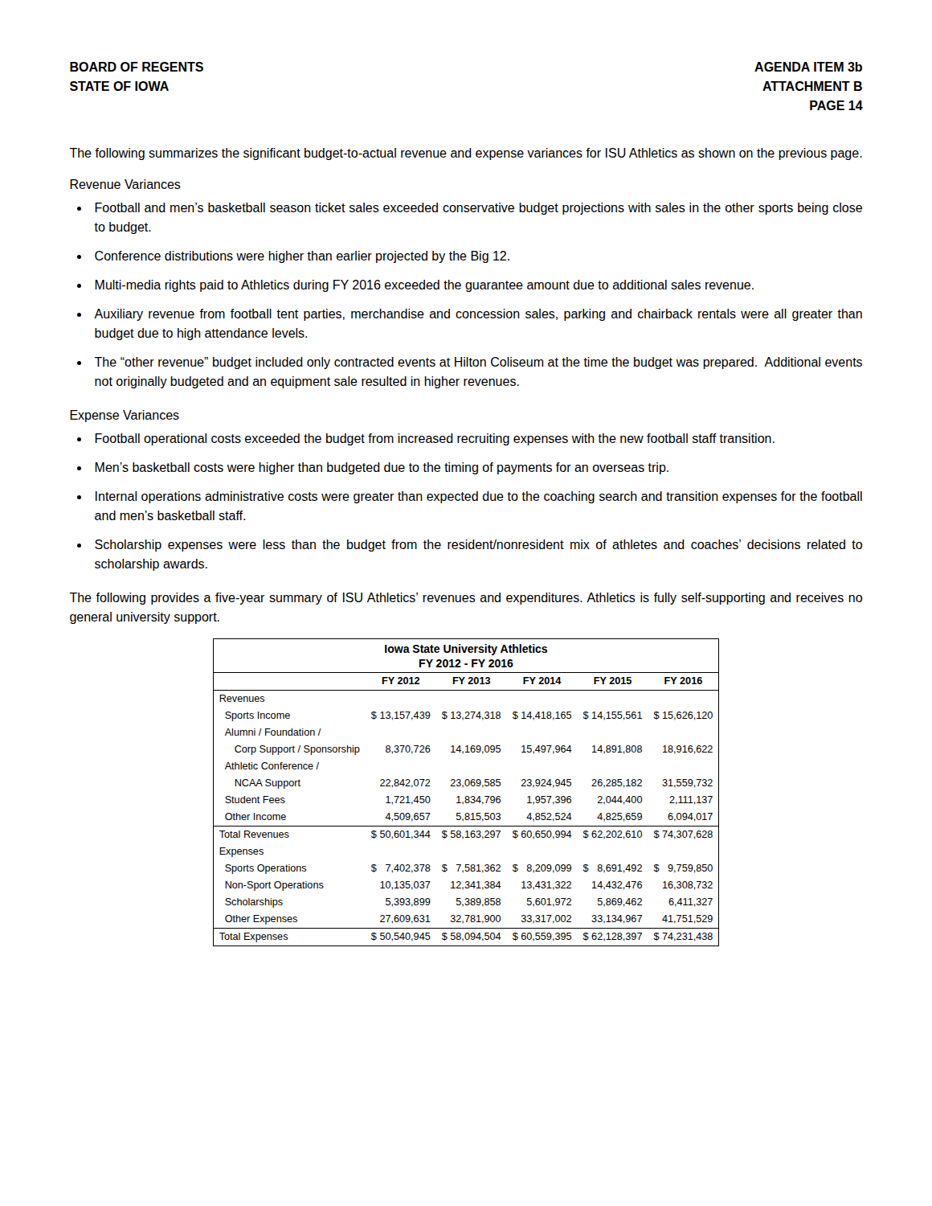BOARD OF REGENTS
STATE OF IOWA
AGENDA ITEM 3b
ATTACHMENT B
PAGE 14
The following summarizes the significant budget-to-actual revenue and expense variances for ISU Athletics as shown on the previous page.
Revenue Variances
Football and men’s basketball season ticket sales exceeded conservative budget projections with sales in the other sports being close to budget.
Conference distributions were higher than earlier projected by the Big 12.
Multi-media rights paid to Athletics during FY 2016 exceeded the guarantee amount due to additional sales revenue.
Auxiliary revenue from football tent parties, merchandise and concession sales, parking and chairback rentals were all greater than budget due to high attendance levels.
The “other revenue” budget included only contracted events at Hilton Coliseum at the time the budget was prepared. Additional events not originally budgeted and an equipment sale resulted in higher revenues.
Expense Variances
Football operational costs exceeded the budget from increased recruiting expenses with the new football staff transition.
Men’s basketball costs were higher than budgeted due to the timing of payments for an overseas trip.
Internal operations administrative costs were greater than expected due to the coaching search and transition expenses for the football and men’s basketball staff.
Scholarship expenses were less than the budget from the resident/nonresident mix of athletes and coaches’ decisions related to scholarship awards.
The following provides a five-year summary of ISU Athletics’ revenues and expenditures. Athletics is fully self-supporting and receives no general university support.
Iowa State University Athletics FY 2012 - FY 2016
| | FY 2012 | FY 2013 | FY 2014 | FY 2015 | FY 2016 |
| --- | --- | --- | --- | --- | --- |
| Revenues | | | | | |
| Sports Income | $ 13,157,439 | $ 13,274,318 | $ 14,418,165 | $ 14,155,561 | $ 15,626,120 |
| Alumni / Foundation / | | | | | |
| Corp Support / Sponsorship | 8,370,726 | 14,169,095 | 15,497,964 | 14,891,808 | 18,916,622 |
| Athletic Conference / | | | | | |
| NCAA Support | 22,842,072 | 23,069,585 | 23,924,945 | 26,285,182 | 31,559,732 |
| Student Fees | 1,721,450 | 1,834,796 | 1,957,396 | 2,044,400 | 2,111,137 |
| Other Income | 4,509,657 | 5,815,503 | 4,852,524 | 4,825,659 | 6,094,017 |
| Total Revenues | $ 50,601,344 | $ 58,163,297 | $ 60,650,994 | $ 62,202,610 | $ 74,307,628 |
| Expenses | | | | | |
| Sports Operations | $ 7,402,378 | $ 7,581,362 | $ 8,209,099 | $ 8,691,492 | $ 9,759,850 |
| Non-Sport Operations | 10,135,037 | 12,341,384 | 13,431,322 | 14,432,476 | 16,308,732 |
| Scholarships | 5,393,899 | 5,389,858 | 5,601,972 | 5,869,462 | 6,411,327 |
| Other Expenses | 27,609,631 | 32,781,900 | 33,317,002 | 33,134,967 | 41,751,529 |
| Total Expenses | $ 50,540,945 | $ 58,094,504 | $ 60,559,395 | $ 62,128,397 | $ 74,231,438 |